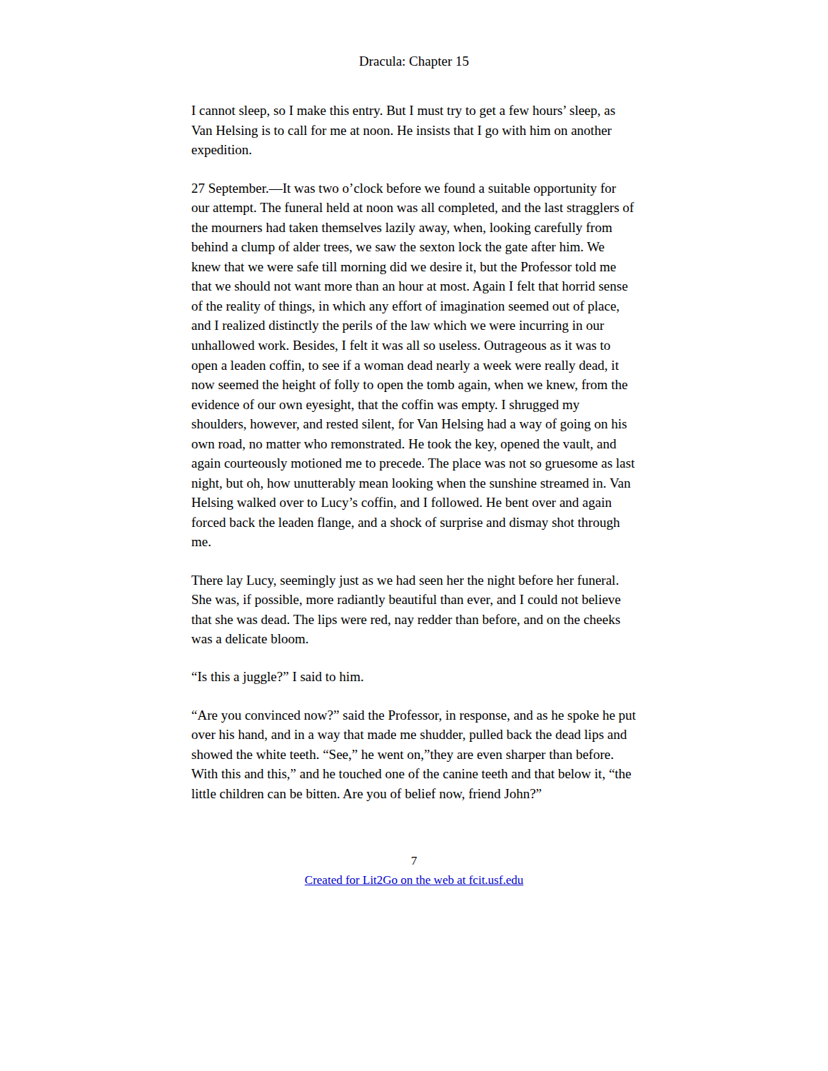Dracula: Chapter 15
I cannot sleep, so I make this entry. But I must try to get a few hours’ sleep, as Van Helsing is to call for me at noon. He insists that I go with him on another expedition.
27 September.—It was two o’clock before we found a suitable opportunity for our attempt. The funeral held at noon was all completed, and the last stragglers of the mourners had taken themselves lazily away, when, looking carefully from behind a clump of alder trees, we saw the sexton lock the gate after him. We knew that we were safe till morning did we desire it, but the Professor told me that we should not want more than an hour at most. Again I felt that horrid sense of the reality of things, in which any effort of imagination seemed out of place, and I realized distinctly the perils of the law which we were incurring in our unhallowed work. Besides, I felt it was all so useless. Outrageous as it was to open a leaden coffin, to see if a woman dead nearly a week were really dead, it now seemed the height of folly to open the tomb again, when we knew, from the evidence of our own eyesight, that the coffin was empty. I shrugged my shoulders, however, and rested silent, for Van Helsing had a way of going on his own road, no matter who remonstrated. He took the key, opened the vault, and again courteously motioned me to precede. The place was not so gruesome as last night, but oh, how unutterably mean looking when the sunshine streamed in. Van Helsing walked over to Lucy’s coffin, and I followed. He bent over and again forced back the leaden flange, and a shock of surprise and dismay shot through me.
There lay Lucy, seemingly just as we had seen her the night before her funeral. She was, if possible, more radiantly beautiful than ever, and I could not believe that she was dead. The lips were red, nay redder than before, and on the cheeks was a delicate bloom.
“Is this a juggle?” I said to him.
“Are you convinced now?” said the Professor, in response, and as he spoke he put over his hand, and in a way that made me shudder, pulled back the dead lips and showed the white teeth. “See,” he went on,”they are even sharper than before. With this and this,” and he touched one of the canine teeth and that below it, “the little children can be bitten. Are you of belief now, friend John?”
7
Created for Lit2Go on the web at fcit.usf.edu